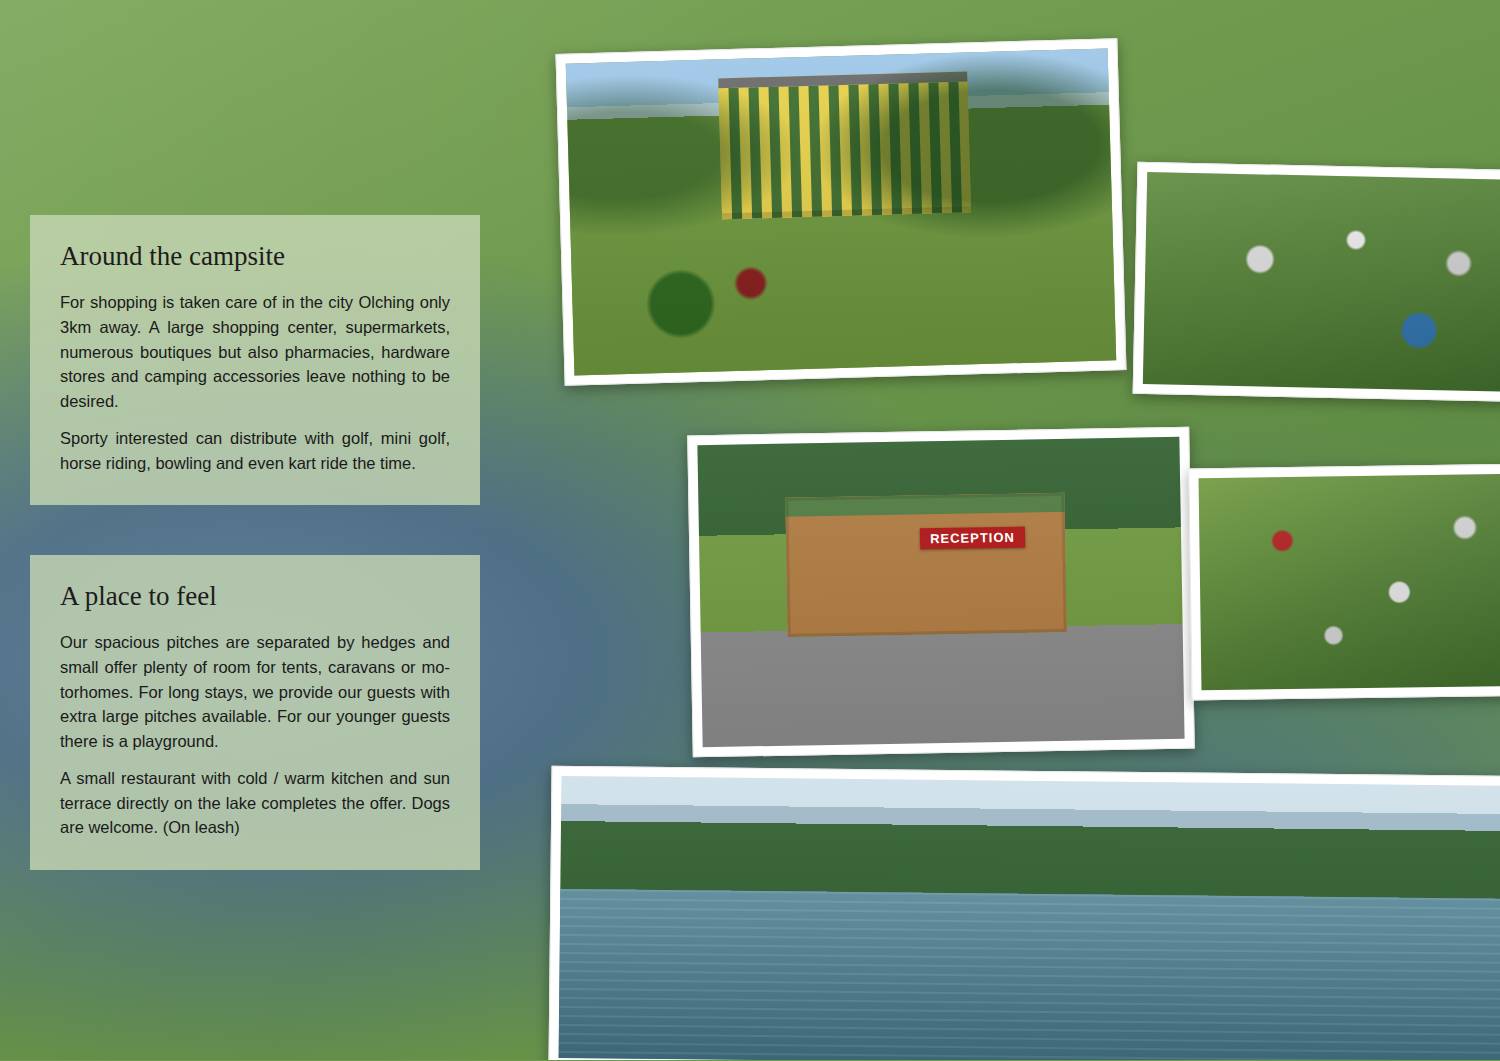Around the campsite
For shopping is taken care of in the city Olching only 3km away. A large shopping center, supermarkets, numerous boutiques but also pharmacies, hardware stores and camping accessories leave nothing to be desired.
Sporty interested can distribute with golf, mini golf, horse riding, bowling and even kart ride the time.
A place to feel
Our spacious pitches are separated by hedges and small offer plenty of room for tents, caravans or motorhomes. For long stays, we provide our guests with extra large pitches available. For our younger guests there is a playground.
A small restaurant with cold / warm kitchen and sun terrace directly on the lake completes the offer. Dogs are welcome. (On leash)
RECEPTION